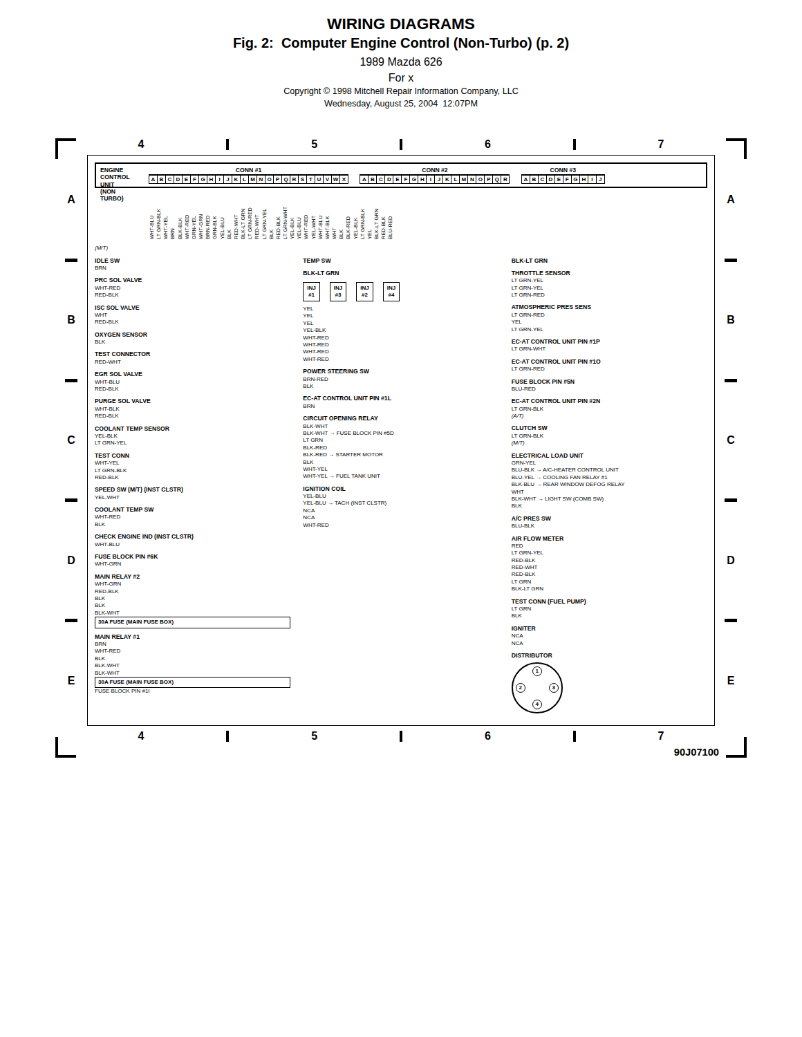WIRING DIAGRAMS
Fig. 2: Computer Engine Control (Non-Turbo) (p. 2)
1989 Mazda 626
For x
Copyright © 1998 Mitchell Repair Information Company, LLC
Wednesday, August 25, 2004 12:07PM
4 5 6 7
A B C D E
ENGINE
CONTROL
UNIT
(NON
TURBO)
CONN #1
ABCDEFGHIJKLMNOPQRSTUVWX
CONN #2
ABCDEFGHIJKLMNOPQR
CONN #3
ABCDEFGHIJ
WHT-BLU LT GRN-BLK WHT-YEL BRN BLK-BLK WHT-RED GRN-YEL WHT-GRN BRN-RED GRN-BLK YEL-BLU BLK RED-WHT BLK-LT GRN LT GRN-RED RED-WHT LT GRN-YEL BLK RED-BLK LT GRN-WHT YEL-BLK YEL-BLU WHT-RED YEL-WHT WHT-BLU WHT-BLK WHT BLK BLK-RED YEL-BLK LT GRN-BLK YEL BLK-LT GRN RED-BLK BLU-RED
(M/T)
Idle SW BRN
PRC Sol Valve WHT-RED RED-BLK
ISC Sol Valve WHT RED-BLK
Oxygen Sensor BLK
Test Connector RED-WHT
EGR Sol Valve WHT-BLU RED-BLK
Purge Sol Valve WHT-BLK RED-BLK
Coolant Temp Sensor YEL-BLK LT GRN-YEL
Test Conn WHT-YEL LT GRN-BLK RED-BLK
Speed SW (M/T) (Inst Clstr) YEL-WHT
Coolant Temp SW WHT-RED BLK
Check Engine Ind (Inst Clstr) WHT-BLU
Fuse Block Pin #6K WHT-GRN
Main Relay #2 WHT-GRN RED-BLK BLK BLK BLK-WHT 30A FUSE (MAIN FUSE BOX)
Main Relay #1 BRN WHT-RED BLK BLK-WHT BLK-WHT 30A FUSE (MAIN FUSE BOX) FUSE BLOCK PIN #1I
Temp SW
BLK-LT GRN
INJ
#1
INJ
#3
INJ
#2
INJ
#4
YEL YEL YEL YEL-BLK WHT-RED WHT-RED WHT-RED WHT-RED
Power Steering SW BRN-RED BLK
EC-AT Control Unit Pin #1L BRN
Circuit Opening Relay BLK-WHT BLK-WHT → FUSE BLOCK PIN #5D LT GRN BLK-RED BLK-RED → STARTER MOTOR BLK WHT-YEL WHT-YEL → FUEL TANK UNIT
Ignition Coil YEL-BLU YEL-BLU → TACH (INST CLSTR) NCA NCA WHT-RED
BLK-LT GRN
Throttle Sensor LT GRN-YEL LT GRN-YEL LT GRN-RED
Atmospheric Pres Sens LT GRN-RED YEL LT GRN-YEL
EC-AT Control Unit Pin #1P LT GRN-WHT
EC-AT Control Unit Pin #1O LT GRN-RED
Fuse Block Pin #5N BLU-RED
EC-AT Control Unit Pin #2N LT GRN-BLK(A/T)
Clutch SW LT GRN-BLK(M/T)
Electrical Load Unit GRN-YEL BLU-BLK → A/C-HEATER CONTROL UNIT BLU-YEL → COOLING FAN RELAY #1 BLK-BLU → REAR WINDOW DEFOG RELAY WHT BLK-WHT → LIGHT SW (COMB SW) BLK
A/C Pres SW BLU-BLK
Air Flow Meter RED LT GRN-YEL RED-BLK RED-WHT RED-BLK LT GRN BLK-LT GRN
Test Conn (Fuel Pump) LT GRN BLK
Igniter NCA NCA
Distributor
1 2 3 4
A B C D E
4 5 6 7
90J07100